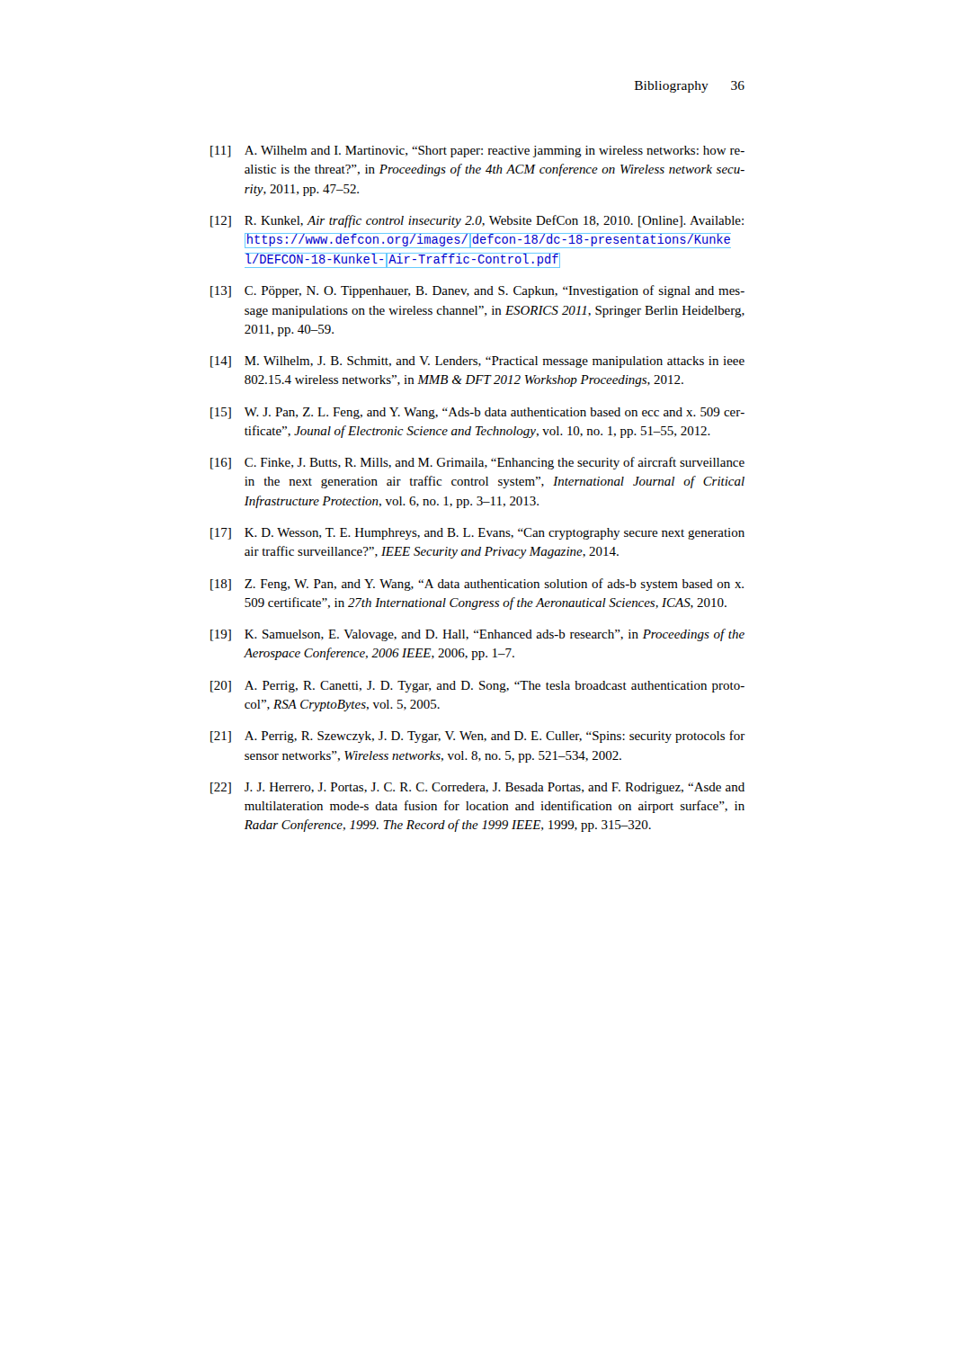Bibliography36
[11] A. Wilhelm and I. Martinovic, “Short paper: reactive jamming in wireless networks: how realistic is the threat?”, in Proceedings of the 4th ACM conference on Wireless network security, 2011, pp. 47–52.
[12] R. Kunkel, Air traffic control insecurity 2.0, Website DefCon 18, 2010. [Online]. Available: https://www.defcon.org/images/defcon-18/dc-18-presentations/Kunkel/DEFCON-18-Kunkel-Air-Traffic-Control.pdf
[13] C. Pöpper, N. O. Tippenhauer, B. Danev, and S. Capkun, “Investigation of signal and message manipulations on the wireless channel”, in ESORICS 2011, Springer Berlin Heidelberg, 2011, pp. 40–59.
[14] M. Wilhelm, J. B. Schmitt, and V. Lenders, “Practical message manipulation attacks in ieee 802.15.4 wireless networks”, in MMB & DFT 2012 Workshop Proceedings, 2012.
[15] W. J. Pan, Z. L. Feng, and Y. Wang, “Ads-b data authentication based on ecc and x. 509 certificate”, Jounal of Electronic Science and Technology, vol. 10, no. 1, pp. 51–55, 2012.
[16] C. Finke, J. Butts, R. Mills, and M. Grimaila, “Enhancing the security of aircraft surveillance in the next generation air traffic control system”, International Journal of Critical Infrastructure Protection, vol. 6, no. 1, pp. 3–11, 2013.
[17] K. D. Wesson, T. E. Humphreys, and B. L. Evans, “Can cryptography secure next generation air traffic surveillance?”, IEEE Security and Privacy Magazine, 2014.
[18] Z. Feng, W. Pan, and Y. Wang, “A data authentication solution of ads-b system based on x. 509 certificate”, in 27th International Congress of the Aeronautical Sciences, ICAS, 2010.
[19] K. Samuelson, E. Valovage, and D. Hall, “Enhanced ads-b research”, in Proceedings of the Aerospace Conference, 2006 IEEE, 2006, pp. 1–7.
[20] A. Perrig, R. Canetti, J. D. Tygar, and D. Song, “The tesla broadcast authentication protocol”, RSA CryptoBytes, vol. 5, 2005.
[21] A. Perrig, R. Szewczyk, J. D. Tygar, V. Wen, and D. E. Culler, “Spins: security protocols for sensor networks”, Wireless networks, vol. 8, no. 5, pp. 521–534, 2002.
[22] J. J. Herrero, J. Portas, J. C. R. C. Corredera, J. Besada Portas, and F. Rodriguez, “Asde and multilateration mode-s data fusion for location and identification on airport surface”, in Radar Conference, 1999. The Record of the 1999 IEEE, 1999, pp. 315–320.